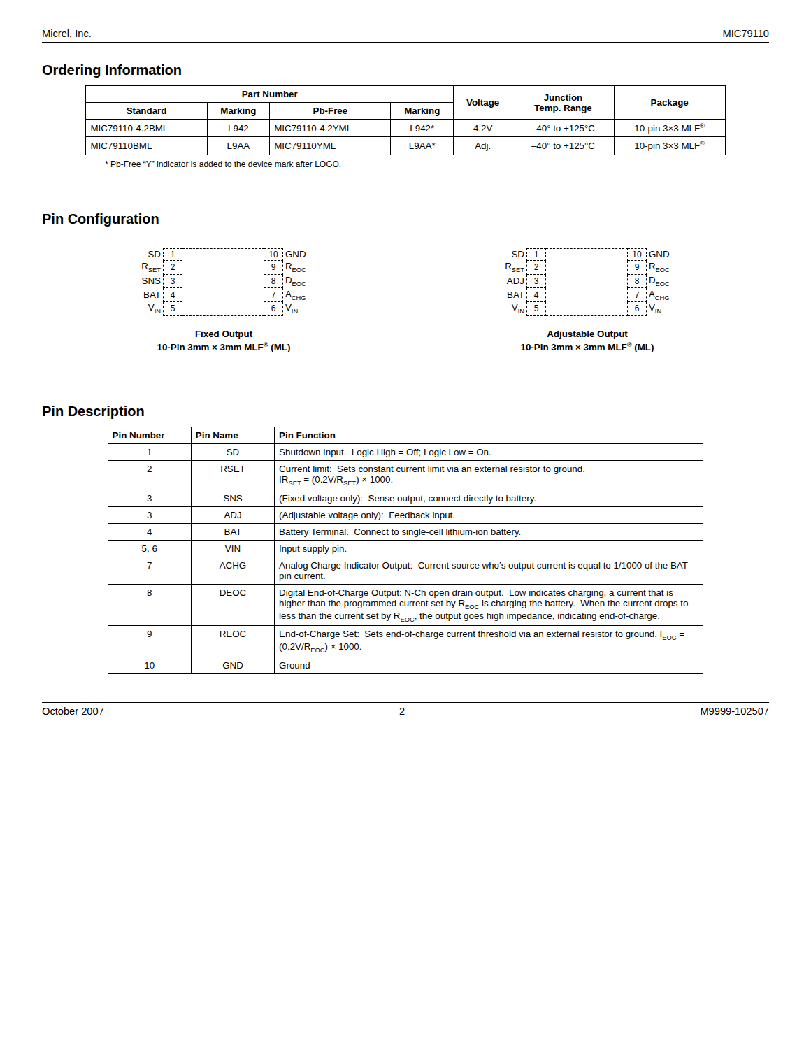Micrel, Inc.
MIC79110
Ordering Information
| Part Number | Voltage | Junction Temp. Range | Package |
| --- | --- | --- | --- |
| Standard | Marking | Pb-Free | Marking |
| MIC79110-4.2BML | L942 | MIC79110-4.2YML | L942* | 4.2V | –40° to +125°C | 10-pin 3×3 MLF ® |
| MIC79110BML | L9AA | MIC79110YML | L9AA* | Adj. | –40° to +125°C | 10-pin 3×3 MLF ® |
* Pb-Free “Y” indicator is added to the device mark after LOGO.
Pin Configuration
| SD | 1 | | 10 | GND |
| R SET | 2 | | 9 | R EOC |
| SNS | 3 | | 8 | D EOC |
| BAT | 4 | | 7 | A CHG |
| V IN | 5 | | 6 | V IN |
Fixed Output
10-Pin 3mm × 3mm MLF® (ML)
| SD | 1 | | 10 | GND |
| R SET | 2 | | 9 | R EOC |
| ADJ | 3 | | 8 | D EOC |
| BAT | 4 | | 7 | A CHG |
| V IN | 5 | | 6 | V IN |
Adjustable Output
10-Pin 3mm × 3mm MLF® (ML)
Pin Description
| Pin Number | Pin Name | Pin Function |
| --- | --- | --- |
| 1 | SD | Shutdown Input. Logic High = Off; Logic Low = On. |
| 2 | RSET | Current limit: Sets constant current limit via an external resistor to ground. IR SET = (0.2V/R SET ) × 1000. |
| 3 | SNS | (Fixed voltage only): Sense output, connect directly to battery. |
| 3 | ADJ | (Adjustable voltage only): Feedback input. |
| 4 | BAT | Battery Terminal. Connect to single-cell lithium-ion battery. |
| 5, 6 | VIN | Input supply pin. |
| 7 | ACHG | Analog Charge Indicator Output: Current source who’s output current is equal to 1/1000 of the BAT pin current. |
| 8 | DEOC | Digital End-of-Charge Output: N-Ch open drain output. Low indicates charging, a current that is higher than the programmed current set by R EOC is charging the battery. When the current drops to less than the current set by R EOC , the output goes high impedance, indicating end-of-charge. |
| 9 | REOC | End-of-Charge Set: Sets end-of-charge current threshold via an external resistor to ground. I EOC = (0.2V/R EOC ) × 1000. |
| 10 | GND | Ground |
October 2007
2
M9999-102507